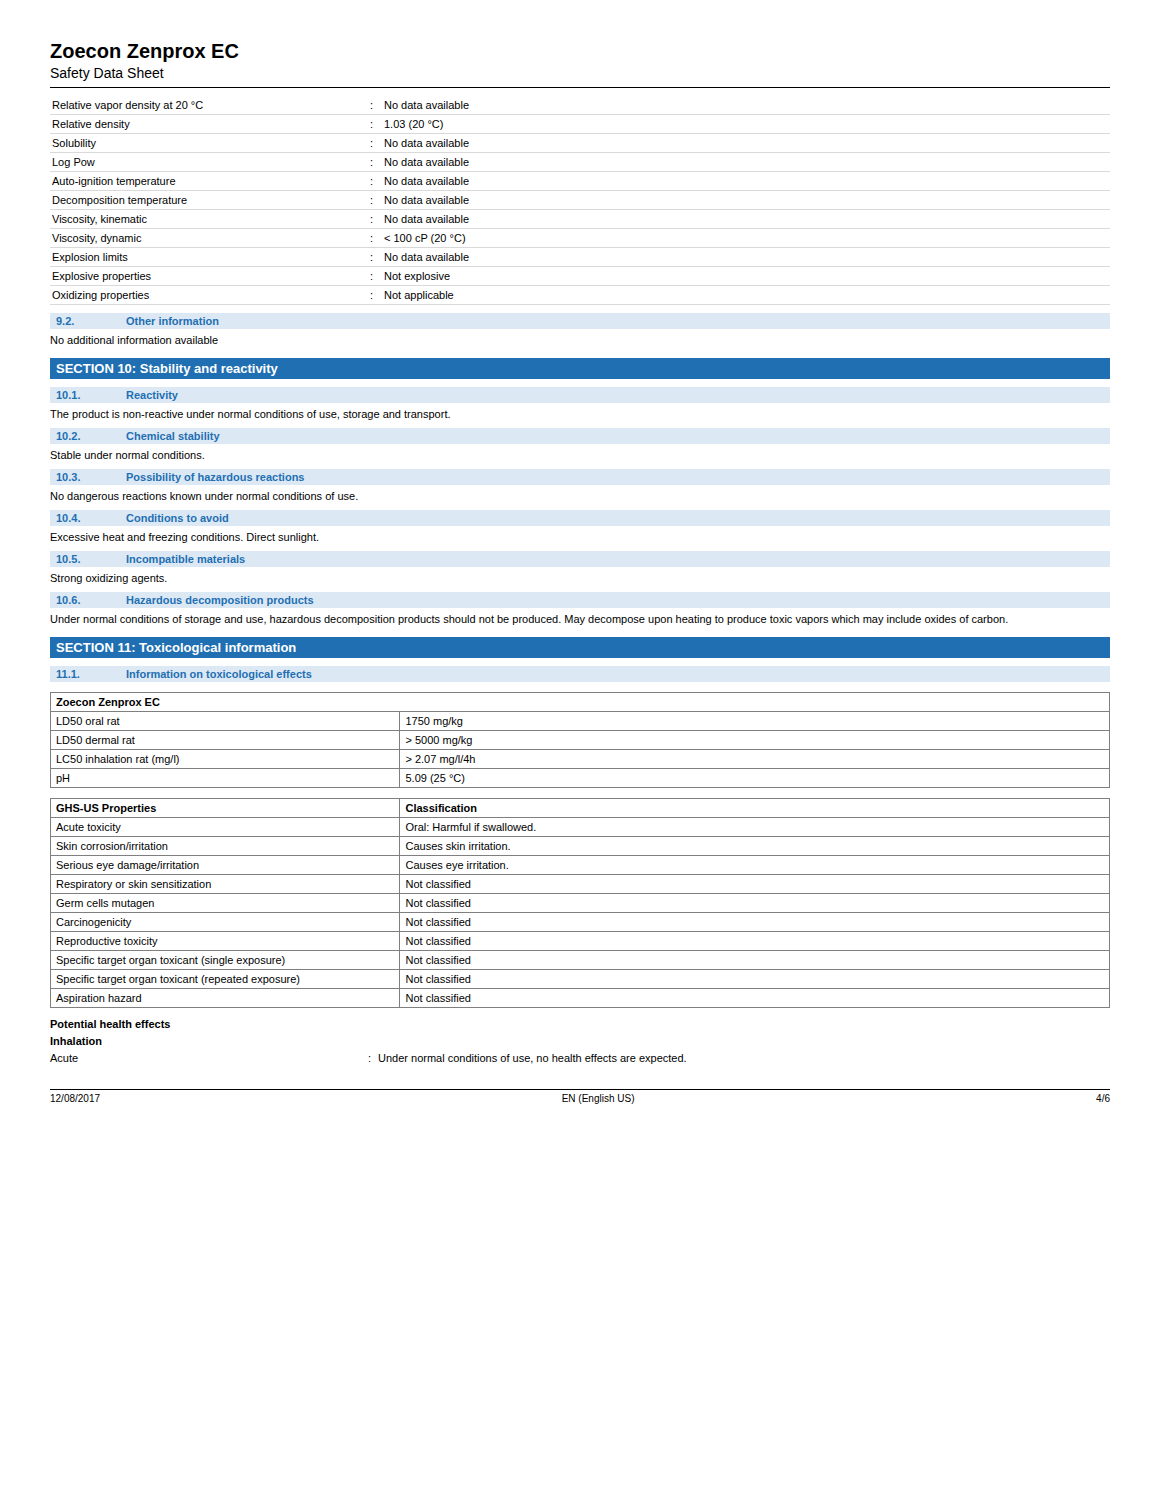Zoecon Zenprox EC
Safety Data Sheet
| Relative vapor density at 20 °C | : | No data available |
| Relative density | : | 1.03 (20 °C) |
| Solubility | : | No data available |
| Log Pow | : | No data available |
| Auto-ignition temperature | : | No data available |
| Decomposition temperature | : | No data available |
| Viscosity, kinematic | : | No data available |
| Viscosity, dynamic | : | < 100 cP (20 °C) |
| Explosion limits | : | No data available |
| Explosive properties | : | Not explosive |
| Oxidizing properties | : | Not applicable |
9.2. Other information
No additional information available
SECTION 10: Stability and reactivity
10.1. Reactivity
The product is non-reactive under normal conditions of use, storage and transport.
10.2. Chemical stability
Stable under normal conditions.
10.3. Possibility of hazardous reactions
No dangerous reactions known under normal conditions of use.
10.4. Conditions to avoid
Excessive heat and freezing conditions. Direct sunlight.
10.5. Incompatible materials
Strong oxidizing agents.
10.6. Hazardous decomposition products
Under normal conditions of storage and use, hazardous decomposition products should not be produced. May decompose upon heating to produce toxic vapors which may include oxides of carbon.
SECTION 11: Toxicological information
11.1. Information on toxicological effects
| Zoecon Zenprox EC |
| --- |
| LD50 oral rat | 1750 mg/kg |
| LD50 dermal rat | > 5000 mg/kg |
| LC50 inhalation rat (mg/l) | > 2.07 mg/l/4h |
| pH | 5.09 (25 °C) |
| GHS-US Properties | Classification |
| --- | --- |
| Acute toxicity | Oral: Harmful if swallowed. |
| Skin corrosion/irritation | Causes skin irritation. |
| Serious eye damage/irritation | Causes eye irritation. |
| Respiratory or skin sensitization | Not classified |
| Germ cells mutagen | Not classified |
| Carcinogenicity | Not classified |
| Reproductive toxicity | Not classified |
| Specific target organ toxicant (single exposure) | Not classified |
| Specific target organ toxicant (repeated exposure) | Not classified |
| Aspiration hazard | Not classified |
Potential health effects
Inhalation
Acute
:
Under normal conditions of use, no health effects are expected.
12/08/2017 EN (English US) 4/6